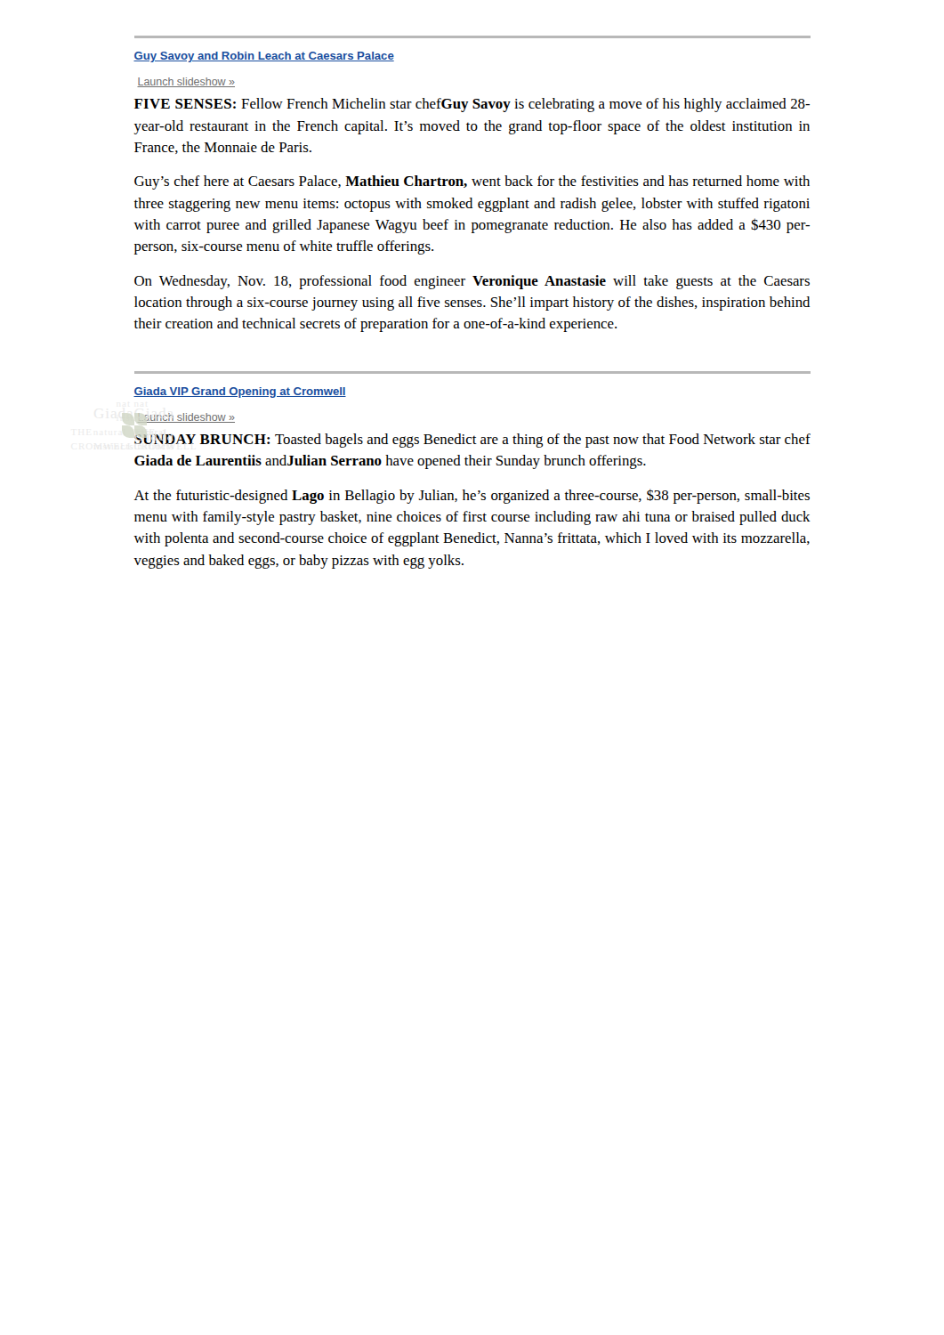Guy Savoy and Robin Leach at Caesars Palace
Launch slideshow »
FIVE SENSES: Fellow French Michelin star chefGuy Savoy is celebrating a move of his highly acclaimed 28-year-old restaurant in the French capital. It’s moved to the grand top-floor space of the oldest institution in France, the Monnaie de Paris.
Guy’s chef here at Caesars Palace, Mathieu Chartron, went back for the festivities and has returned home with three staggering new menu items: octopus with smoked eggplant and radish gelee, lobster with stuffed rigatoni with carrot puree and grilled Japanese Wagyu beef in pomegranate reduction. He also has added a $430 per-person, six-course menu of white truffle offerings.
On Wednesday, Nov. 18, professional food engineer Veronique Anastasie will take guests at the Caesars location through a six-course journey using all five senses. She’ll impart history of the dishes, inspiration behind their creation and technical secrets of preparation for a one-of-a-kind experience.
Giada VIP Grand Opening at Cromwell
THE
CROMWELL Giada THE
CROMWELL natural
instincts natural
instincts Giada Giada nat
inst nat
inst Launch slideshow »
SUNDAY BRUNCH: Toasted bagels and eggs Benedict are a thing of the past now that Food Network star chef Giada de Laurentiis andJulian Serrano have opened their Sunday brunch offerings.
At the futuristic-designed Lago in Bellagio by Julian, he’s organized a three-course, $38 per-person, small-bites menu with family-style pastry basket, nine choices of first course including raw ahi tuna or braised pulled duck with polenta and second-course choice of eggplant Benedict, Nanna’s frittata, which I loved with its mozzarella, veggies and baked eggs, or baby pizzas with egg yolks.